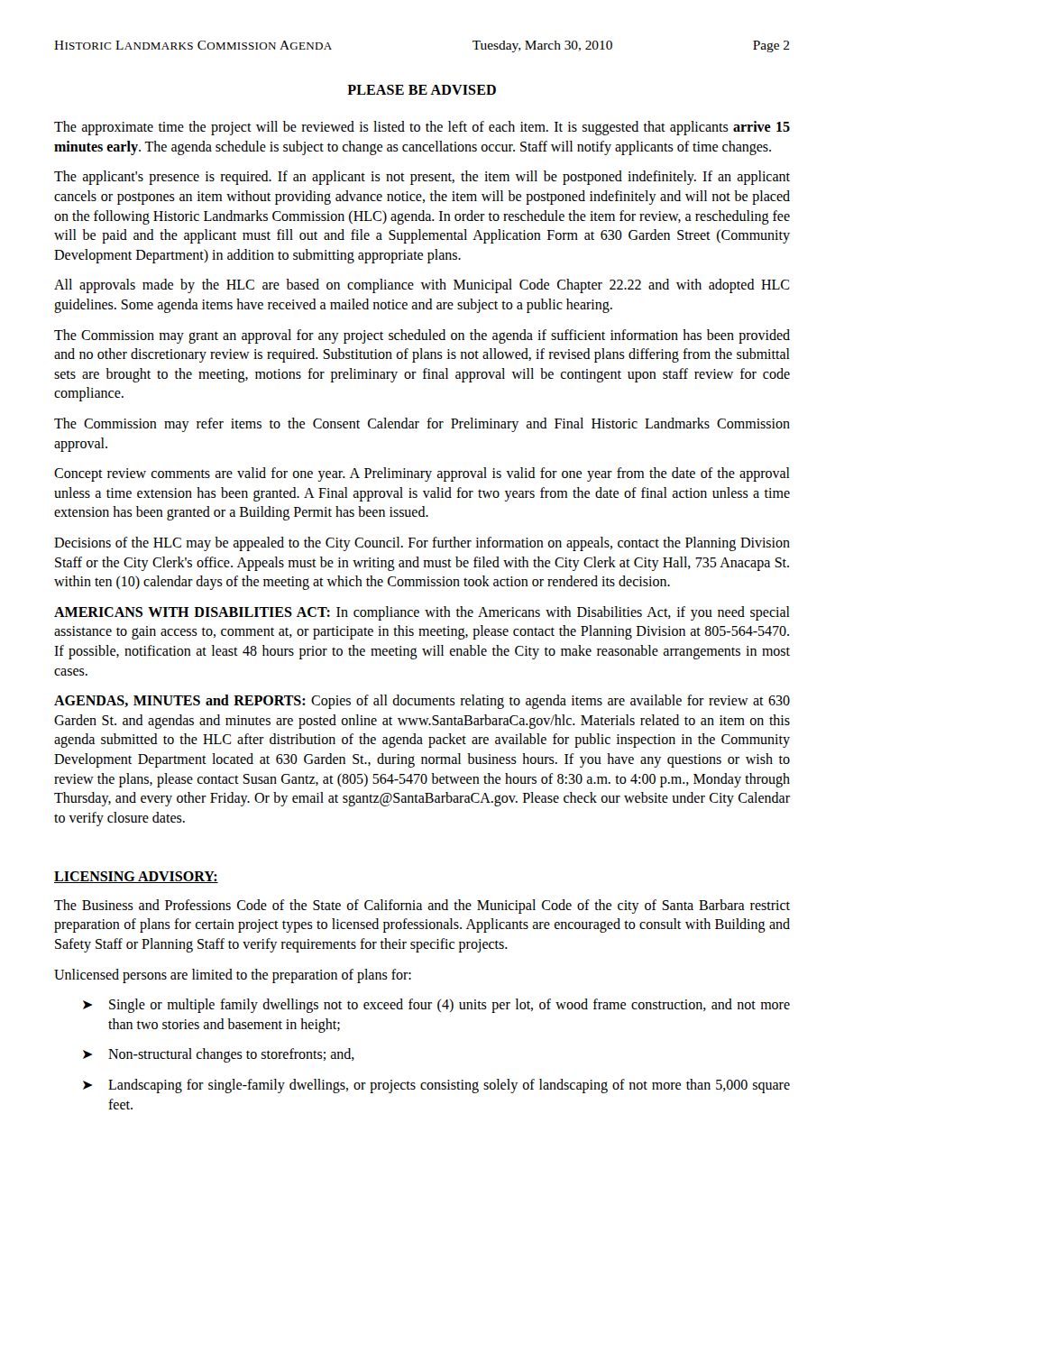HISTORIC LANDMARKS COMMISSION AGENDA
Tuesday, March 30, 2010
Page 2
PLEASE BE ADVISED
The approximate time the project will be reviewed is listed to the left of each item. It is suggested that applicants arrive 15 minutes early. The agenda schedule is subject to change as cancellations occur. Staff will notify applicants of time changes.
The applicant's presence is required. If an applicant is not present, the item will be postponed indefinitely. If an applicant cancels or postpones an item without providing advance notice, the item will be postponed indefinitely and will not be placed on the following Historic Landmarks Commission (HLC) agenda. In order to reschedule the item for review, a rescheduling fee will be paid and the applicant must fill out and file a Supplemental Application Form at 630 Garden Street (Community Development Department) in addition to submitting appropriate plans.
All approvals made by the HLC are based on compliance with Municipal Code Chapter 22.22 and with adopted HLC guidelines. Some agenda items have received a mailed notice and are subject to a public hearing.
The Commission may grant an approval for any project scheduled on the agenda if sufficient information has been provided and no other discretionary review is required. Substitution of plans is not allowed, if revised plans differing from the submittal sets are brought to the meeting, motions for preliminary or final approval will be contingent upon staff review for code compliance.
The Commission may refer items to the Consent Calendar for Preliminary and Final Historic Landmarks Commission approval.
Concept review comments are valid for one year. A Preliminary approval is valid for one year from the date of the approval unless a time extension has been granted. A Final approval is valid for two years from the date of final action unless a time extension has been granted or a Building Permit has been issued.
Decisions of the HLC may be appealed to the City Council. For further information on appeals, contact the Planning Division Staff or the City Clerk's office. Appeals must be in writing and must be filed with the City Clerk at City Hall, 735 Anacapa St. within ten (10) calendar days of the meeting at which the Commission took action or rendered its decision.
AMERICANS WITH DISABILITIES ACT: In compliance with the Americans with Disabilities Act, if you need special assistance to gain access to, comment at, or participate in this meeting, please contact the Planning Division at 805-564-5470. If possible, notification at least 48 hours prior to the meeting will enable the City to make reasonable arrangements in most cases.
AGENDAS, MINUTES and REPORTS: Copies of all documents relating to agenda items are available for review at 630 Garden St. and agendas and minutes are posted online at www.SantaBarbaraCa.gov/hlc. Materials related to an item on this agenda submitted to the HLC after distribution of the agenda packet are available for public inspection in the Community Development Department located at 630 Garden St., during normal business hours. If you have any questions or wish to review the plans, please contact Susan Gantz, at (805) 564-5470 between the hours of 8:30 a.m. to 4:00 p.m., Monday through Thursday, and every other Friday. Or by email at sgantz@SantaBarbaraCA.gov. Please check our website under City Calendar to verify closure dates.
LICENSING ADVISORY:
The Business and Professions Code of the State of California and the Municipal Code of the city of Santa Barbara restrict preparation of plans for certain project types to licensed professionals. Applicants are encouraged to consult with Building and Safety Staff or Planning Staff to verify requirements for their specific projects.
Unlicensed persons are limited to the preparation of plans for:
➤ Single or multiple family dwellings not to exceed four (4) units per lot, of wood frame construction, and not more than two stories and basement in height;
➤ Non-structural changes to storefronts; and,
➤ Landscaping for single-family dwellings, or projects consisting solely of landscaping of not more than 5,000 square feet.